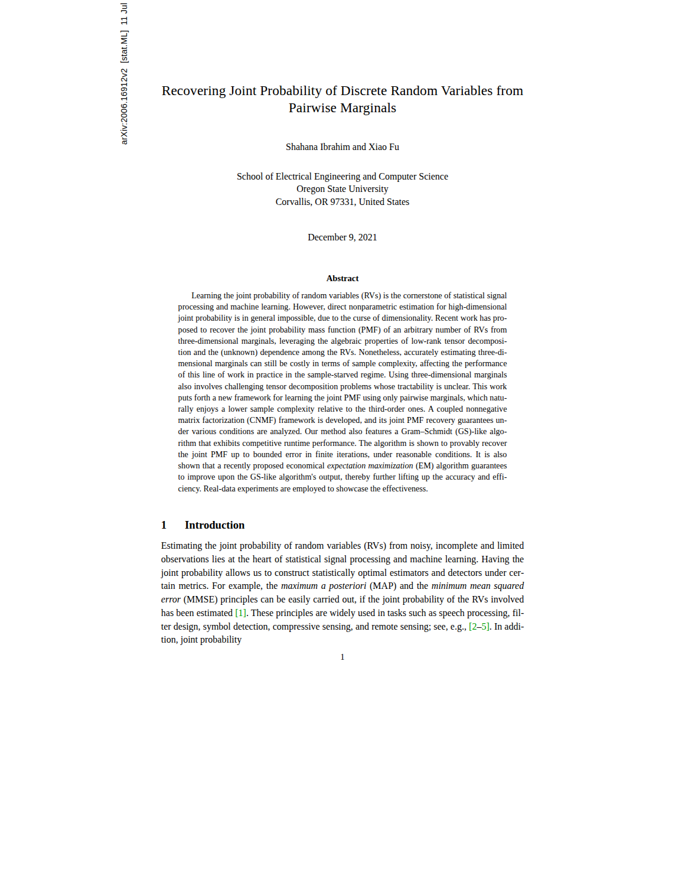arXiv:2006.16912v2 [stat.ML] 11 Jul 2021
Recovering Joint Probability of Discrete Random Variables from
Pairwise Marginals
Shahana Ibrahim and Xiao Fu
School of Electrical Engineering and Computer Science
Oregon State University
Corvallis, OR 97331, United States
December 9, 2021
Abstract
Learning the joint probability of random variables (RVs) is the cornerstone of statistical signal processing and machine learning. However, direct nonparametric estimation for high-dimensional joint probability is in general impossible, due to the curse of dimensionality. Recent work has proposed to recover the joint probability mass function (PMF) of an arbitrary number of RVs from three-dimensional marginals, leveraging the algebraic properties of low-rank tensor decomposition and the (unknown) dependence among the RVs. Nonetheless, accurately estimating three-dimensional marginals can still be costly in terms of sample complexity, affecting the performance of this line of work in practice in the sample-starved regime. Using three-dimensional marginals also involves challenging tensor decomposition problems whose tractability is unclear. This work puts forth a new framework for learning the joint PMF using only pairwise marginals, which naturally enjoys a lower sample complexity relative to the third-order ones. A coupled nonnegative matrix factorization (CNMF) framework is developed, and its joint PMF recovery guarantees under various conditions are analyzed. Our method also features a Gram–Schmidt (GS)-like algorithm that exhibits competitive runtime performance. The algorithm is shown to provably recover the joint PMF up to bounded error in finite iterations, under reasonable conditions. It is also shown that a recently proposed economical expectation maximization (EM) algorithm guarantees to improve upon the GS-like algorithm's output, thereby further lifting up the accuracy and efficiency. Real-data experiments are employed to showcase the effectiveness.
1 Introduction
Estimating the joint probability of random variables (RVs) from noisy, incomplete and limited observations lies at the heart of statistical signal processing and machine learning. Having the joint probability allows us to construct statistically optimal estimators and detectors under certain metrics. For example, the maximum a posteriori (MAP) and the minimum mean squared error (MMSE) principles can be easily carried out, if the joint probability of the RVs involved has been estimated [1]. These principles are widely used in tasks such as speech processing, filter design, symbol detection, compressive sensing, and remote sensing; see, e.g., [2–5]. In addition, joint probability
1